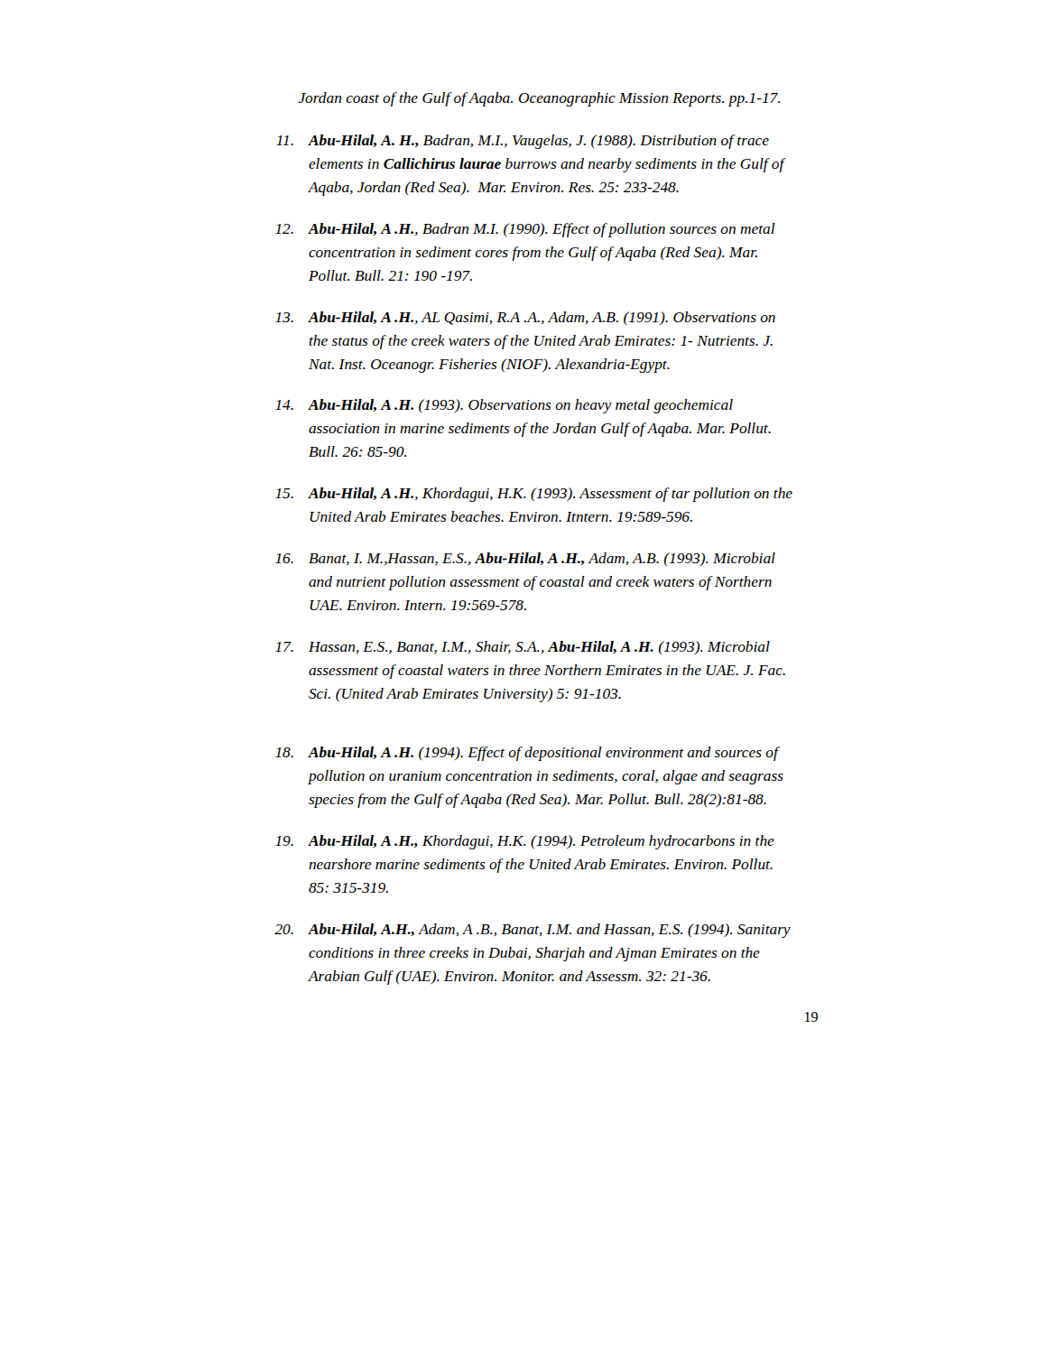Jordan coast of the Gulf of Aqaba. Oceanographic Mission Reports. pp.1-17.
Abu-Hilal, A. H., Badran, M.I., Vaugelas, J. (1988). Distribution of trace elements in Callichirus laurae burrows and nearby sediments in the Gulf of Aqaba, Jordan (Red Sea). Mar. Environ. Res. 25: 233-248.
Abu-Hilal, A .H., Badran M.I. (1990). Effect of pollution sources on metal concentration in sediment cores from the Gulf of Aqaba (Red Sea). Mar. Pollut. Bull. 21: 190 -197.
Abu-Hilal, A .H., AL Qasimi, R.A .A., Adam, A.B. (1991). Observations on the status of the creek waters of the United Arab Emirates: 1- Nutrients. J. Nat. Inst. Oceanogr. Fisheries (NIOF). Alexandria-Egypt.
Abu-Hilal, A .H. (1993). Observations on heavy metal geochemical association in marine sediments of the Jordan Gulf of Aqaba. Mar. Pollut. Bull. 26: 85-90.
Abu-Hilal, A .H., Khordagui, H.K. (1993). Assessment of tar pollution on the United Arab Emirates beaches. Environ. Itntern. 19:589-596.
Banat, I. M.,Hassan, E.S., Abu-Hilal, A .H., Adam, A.B. (1993). Microbial and nutrient pollution assessment of coastal and creek waters of Northern UAE. Environ. Intern. 19:569-578.
Hassan, E.S., Banat, I.M., Shair, S.A., Abu-Hilal, A .H. (1993). Microbial assessment of coastal waters in three Northern Emirates in the UAE. J. Fac. Sci. (United Arab Emirates University) 5: 91-103.
Abu-Hilal, A .H. (1994). Effect of depositional environment and sources of pollution on uranium concentration in sediments, coral, algae and seagrass species from the Gulf of Aqaba (Red Sea). Mar. Pollut. Bull. 28(2):81-88.
Abu-Hilal, A .H., Khordagui, H.K. (1994). Petroleum hydrocarbons in the nearshore marine sediments of the United Arab Emirates. Environ. Pollut. 85: 315-319.
Abu-Hilal, A.H., Adam, A .B., Banat, I.M. and Hassan, E.S. (1994). Sanitary conditions in three creeks in Dubai, Sharjah and Ajman Emirates on the Arabian Gulf (UAE). Environ. Monitor. and Assessm. 32: 21-36.
19